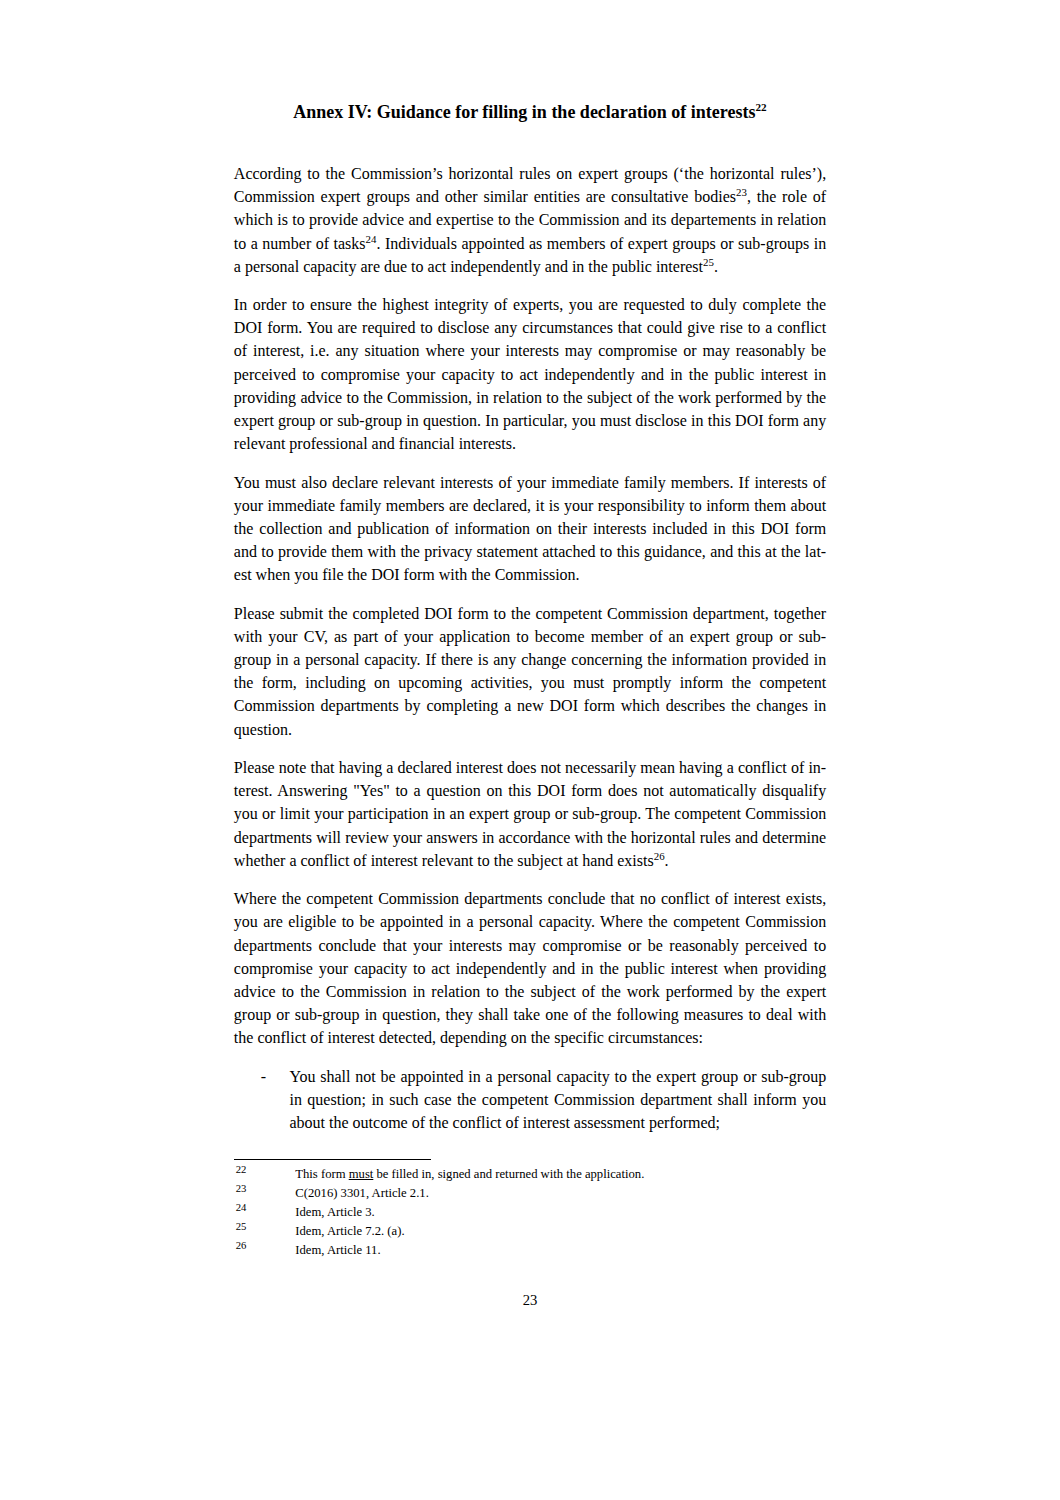Annex IV: Guidance for filling in the declaration of interests22
According to the Commission’s horizontal rules on expert groups (‘the horizontal rules’), Commission expert groups and other similar entities are consultative bodies23, the role of which is to provide advice and expertise to the Commission and its departements in relation to a number of tasks24. Individuals appointed as members of expert groups or sub-groups in a personal capacity are due to act independently and in the public interest25.
In order to ensure the highest integrity of experts, you are requested to duly complete the DOI form. You are required to disclose any circumstances that could give rise to a conflict of interest, i.e. any situation where your interests may compromise or may reasonably be perceived to compromise your capacity to act independently and in the public interest in providing advice to the Commission, in relation to the subject of the work performed by the expert group or sub-group in question. In particular, you must disclose in this DOI form any relevant professional and financial interests.
You must also declare relevant interests of your immediate family members. If interests of your immediate family members are declared, it is your responsibility to inform them about the collection and publication of information on their interests included in this DOI form and to provide them with the privacy statement attached to this guidance, and this at the latest when you file the DOI form with the Commission.
Please submit the completed DOI form to the competent Commission department, together with your CV, as part of your application to become member of an expert group or sub-group in a personal capacity. If there is any change concerning the information provided in the form, including on upcoming activities, you must promptly inform the competent Commission departments by completing a new DOI form which describes the changes in question.
Please note that having a declared interest does not necessarily mean having a conflict of interest. Answering "Yes" to a question on this DOI form does not automatically disqualify you or limit your participation in an expert group or sub-group. The competent Commission departments will review your answers in accordance with the horizontal rules and determine whether a conflict of interest relevant to the subject at hand exists26.
Where the competent Commission departments conclude that no conflict of interest exists, you are eligible to be appointed in a personal capacity. Where the competent Commission departments conclude that your interests may compromise or be reasonably perceived to compromise your capacity to act independently and in the public interest when providing advice to the Commission in relation to the subject of the work performed by the expert group or sub-group in question, they shall take one of the following measures to deal with the conflict of interest detected, depending on the specific circumstances:
- You shall not be appointed in a personal capacity to the expert group or sub-group in question; in such case the competent Commission department shall inform you about the outcome of the conflict of interest assessment performed;
22 This form must be filled in, signed and returned with the application.
23 C(2016) 3301, Article 2.1.
24 Idem, Article 3.
25 Idem, Article 7.2. (a).
26 Idem, Article 11.
23